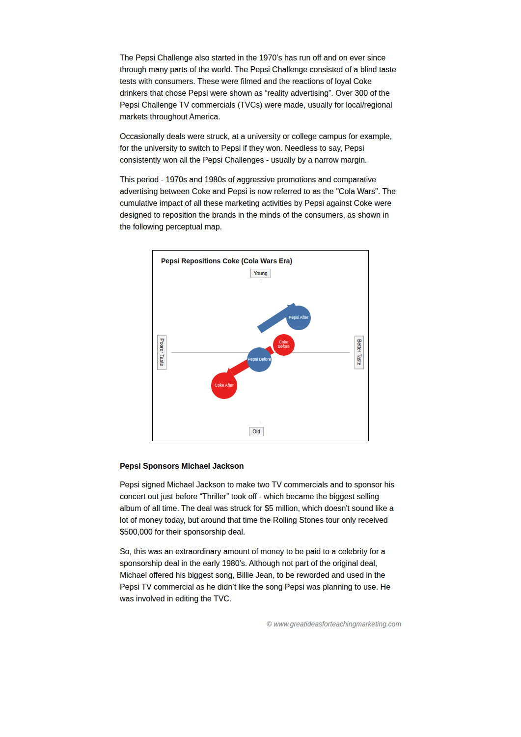The Pepsi Challenge also started in the 1970’s has run off and on ever since through many parts of the world. The Pepsi Challenge consisted of a blind taste tests with consumers. These were filmed and the reactions of loyal Coke drinkers that chose Pepsi were shown as “reality advertising”. Over 300 of the Pepsi Challenge TV commercials (TVCs) were made, usually for local/regional markets throughout America.
Occasionally deals were struck, at a university or college campus for example, for the university to switch to Pepsi if they won. Needless to say, Pepsi consistently won all the Pepsi Challenges - usually by a narrow margin.
This period - 1970s and 1980s of aggressive promotions and comparative advertising between Coke and Pepsi is now referred to as the "Cola Wars". The cumulative impact of all these marketing activities by Pepsi against Coke were designed to reposition the brands in the minds of the consumers, as shown in the following perceptual map.
Pepsi Repositions Coke (Cola Wars Era)
Young Old Poorer Taste Better Taste
Pepsi After
Pepsi Before
Coke Before
Coke After
Pepsi Sponsors Michael Jackson
Pepsi signed Michael Jackson to make two TV commercials and to sponsor his concert out just before “Thriller” took off - which became the biggest selling album of all time. The deal was struck for $5 million, which doesn't sound like a lot of money today, but around that time the Rolling Stones tour only received $500,000 for their sponsorship deal.
So, this was an extraordinary amount of money to be paid to a celebrity for a sponsorship deal in the early 1980's. Although not part of the original deal, Michael offered his biggest song, Billie Jean, to be reworded and used in the Pepsi TV commercial as he didn’t like the song Pepsi was planning to use. He was involved in editing the TVC.
© www.greatideasforteachingmarketing.com